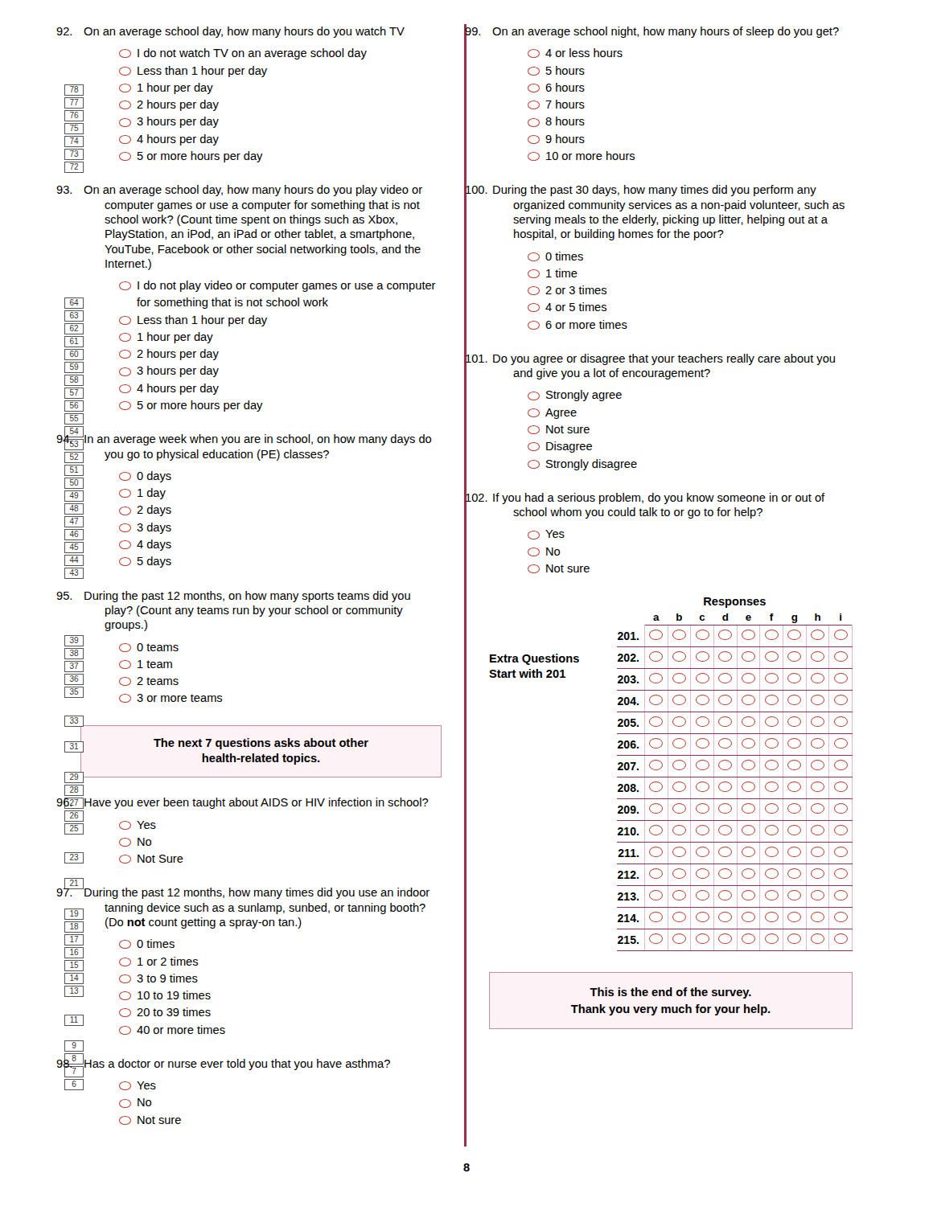78
77
76
75
74
73
72
64
63
62
61
60
59
58
57
56
55
54
53
52
51
50
49
48
47
46
45
44
43
39
38
37
36
35
33
31
29
28
27
26
25
23
21
19
18
17
16
15
14
13
11
9
8
7
6
92. On an average school day, how many hours do you watch TV
I do not watch TV on an average school day
Less than 1 hour per day
1 hour per day
2 hours per day
3 hours per day
4 hours per day
5 or more hours per day
93. On an average school day, how many hours do you play video or computer games or use a computer for something that is not school work? (Count time spent on things such as Xbox, PlayStation, an iPod, an iPad or other tablet, a smartphone, YouTube, Facebook or other social networking tools, and the Internet.)
I do not play video or computer games or use a computer for something that is not school work
Less than 1 hour per day
1 hour per day
2 hours per day
3 hours per day
4 hours per day
5 or more hours per day
94. In an average week when you are in school, on how many days do you go to physical education (PE) classes?
0 days
1 day
2 days
3 days
4 days
5 days
95. During the past 12 months, on how many sports teams did you play? (Count any teams run by your school or community groups.)
0 teams
1 team
2 teams
3 or more teams
The next 7 questions asks about other
health-related topics.
96. Have you ever been taught about AIDS or HIV infection in school?
Yes
No
Not Sure
97. During the past 12 months, how many times did you use an indoor tanning device such as a sunlamp, sunbed, or tanning booth? (Do not count getting a spray-on tan.)
0 times
1 or 2 times
3 to 9 times
10 to 19 times
20 to 39 times
40 or more times
98. Has a doctor or nurse ever told you that you have asthma?
Yes
No
Not sure
99. On an average school night, how many hours of sleep do you get?
4 or less hours
5 hours
6 hours
7 hours
8 hours
9 hours
10 or more hours
100. During the past 30 days, how many times did you perform any organized community services as a non-paid volunteer, such as serving meals to the elderly, picking up litter, helping out at a hospital, or building homes for the poor?
0 times
1 time
2 or 3 times
4 or 5 times
6 or more times
101. Do you agree or disagree that your teachers really care about you and give you a lot of encouragement?
Strongly agree
Agree
Not sure
Disagree
Strongly disagree
102. If you had a serious problem, do you know someone in or out of school whom you could talk to or go to for help?
Yes
No
Not sure
Extra Questions
Start with 201
Responses
| | a | b | c | d | e | f | g | h | i |
| --- | --- | --- | --- | --- | --- | --- | --- | --- | --- |
| 201. | | | | | | | | | |
| 202. | | | | | | | | | |
| 203. | | | | | | | | | |
| 204. | | | | | | | | | |
| 205. | | | | | | | | | |
| 206. | | | | | | | | | |
| 207. | | | | | | | | | |
| 208. | | | | | | | | | |
| 209. | | | | | | | | | |
| 210. | | | | | | | | | |
| 211. | | | | | | | | | |
| 212. | | | | | | | | | |
| 213. | | | | | | | | | |
| 214. | | | | | | | | | |
| 215. | | | | | | | | | |
This is the end of the survey.
Thank you very much for your help.
8